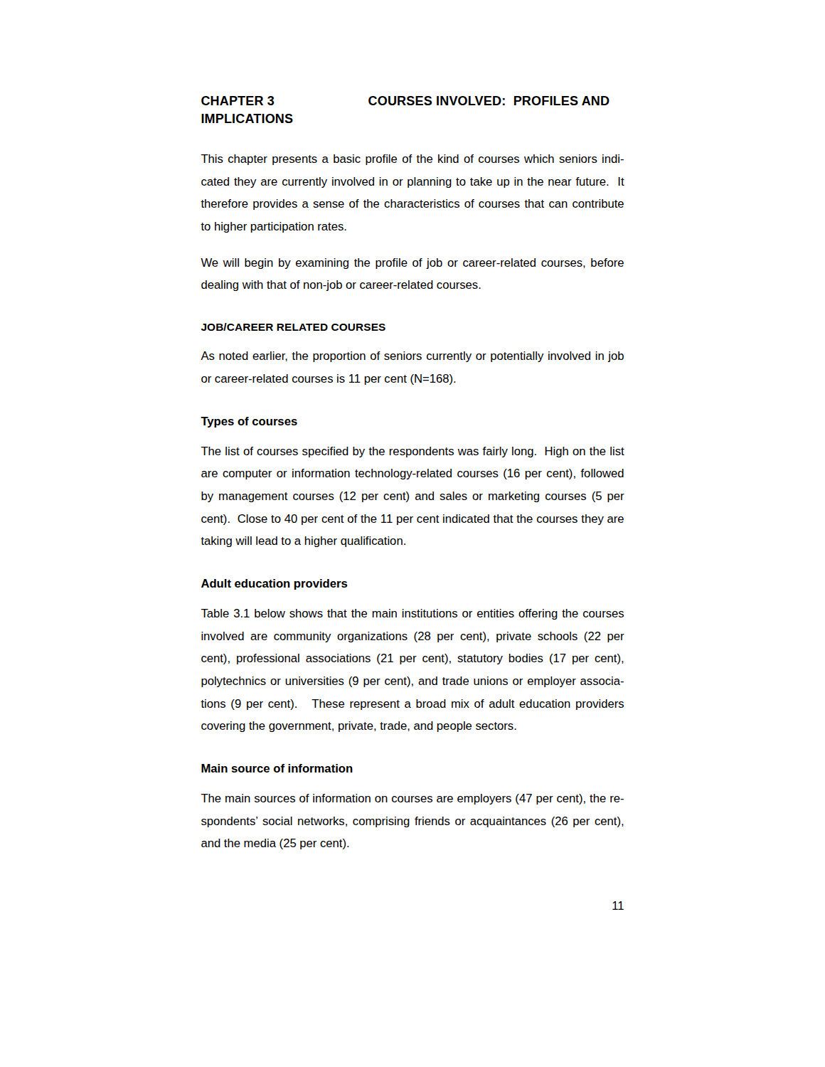CHAPTER 3 COURSES INVOLVED: PROFILES AND IMPLICATIONS
This chapter presents a basic profile of the kind of courses which seniors indicated they are currently involved in or planning to take up in the near future. It therefore provides a sense of the characteristics of courses that can contribute to higher participation rates.
We will begin by examining the profile of job or career-related courses, before dealing with that of non-job or career-related courses.
JOB/CAREER RELATED COURSES
As noted earlier, the proportion of seniors currently or potentially involved in job or career-related courses is 11 per cent (N=168).
Types of courses
The list of courses specified by the respondents was fairly long. High on the list are computer or information technology-related courses (16 per cent), followed by management courses (12 per cent) and sales or marketing courses (5 per cent). Close to 40 per cent of the 11 per cent indicated that the courses they are taking will lead to a higher qualification.
Adult education providers
Table 3.1 below shows that the main institutions or entities offering the courses involved are community organizations (28 per cent), private schools (22 per cent), professional associations (21 per cent), statutory bodies (17 per cent), polytechnics or universities (9 per cent), and trade unions or employer associations (9 per cent). These represent a broad mix of adult education providers covering the government, private, trade, and people sectors.
Main source of information
The main sources of information on courses are employers (47 per cent), the respondents’ social networks, comprising friends or acquaintances (26 per cent), and the media (25 per cent).
11